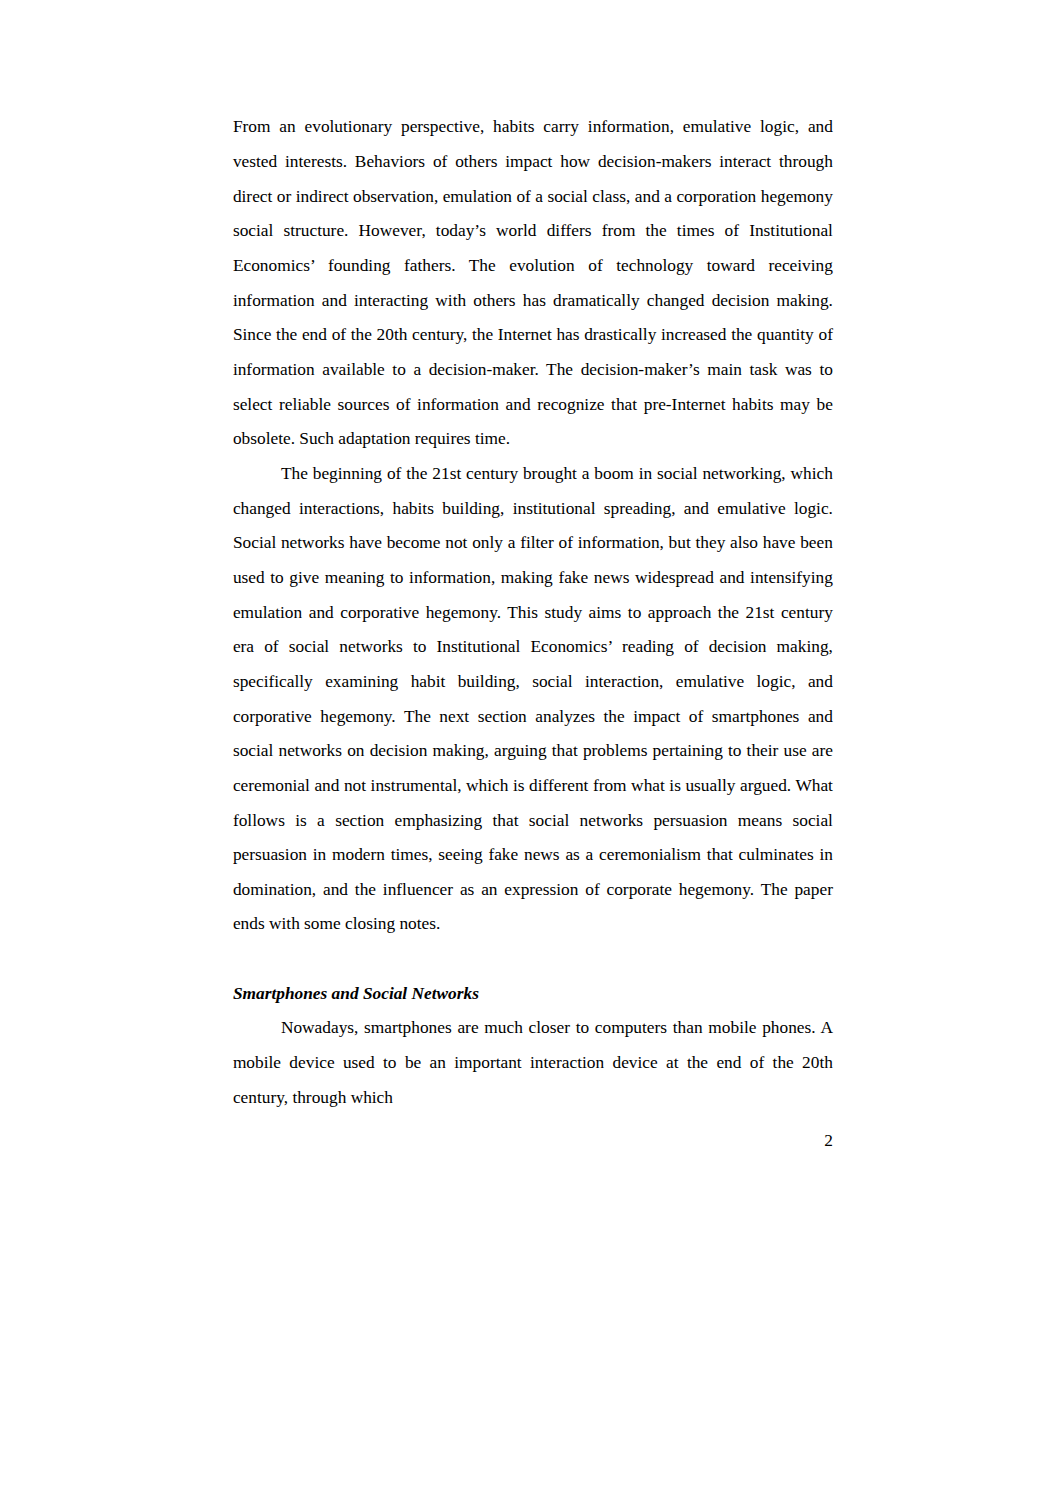From an evolutionary perspective, habits carry information, emulative logic, and vested interests. Behaviors of others impact how decision-makers interact through direct or indirect observation, emulation of a social class, and a corporation hegemony social structure. However, today’s world differs from the times of Institutional Economics’ founding fathers. The evolution of technology toward receiving information and interacting with others has dramatically changed decision making. Since the end of the 20th century, the Internet has drastically increased the quantity of information available to a decision-maker. The decision-maker’s main task was to select reliable sources of information and recognize that pre-Internet habits may be obsolete. Such adaptation requires time.
The beginning of the 21st century brought a boom in social networking, which changed interactions, habits building, institutional spreading, and emulative logic. Social networks have become not only a filter of information, but they also have been used to give meaning to information, making fake news widespread and intensifying emulation and corporative hegemony. This study aims to approach the 21st century era of social networks to Institutional Economics’ reading of decision making, specifically examining habit building, social interaction, emulative logic, and corporative hegemony. The next section analyzes the impact of smartphones and social networks on decision making, arguing that problems pertaining to their use are ceremonial and not instrumental, which is different from what is usually argued. What follows is a section emphasizing that social networks persuasion means social persuasion in modern times, seeing fake news as a ceremonialism that culminates in domination, and the influencer as an expression of corporate hegemony. The paper ends with some closing notes.
Smartphones and Social Networks
Nowadays, smartphones are much closer to computers than mobile phones. A mobile device used to be an important interaction device at the end of the 20th century, through which
2